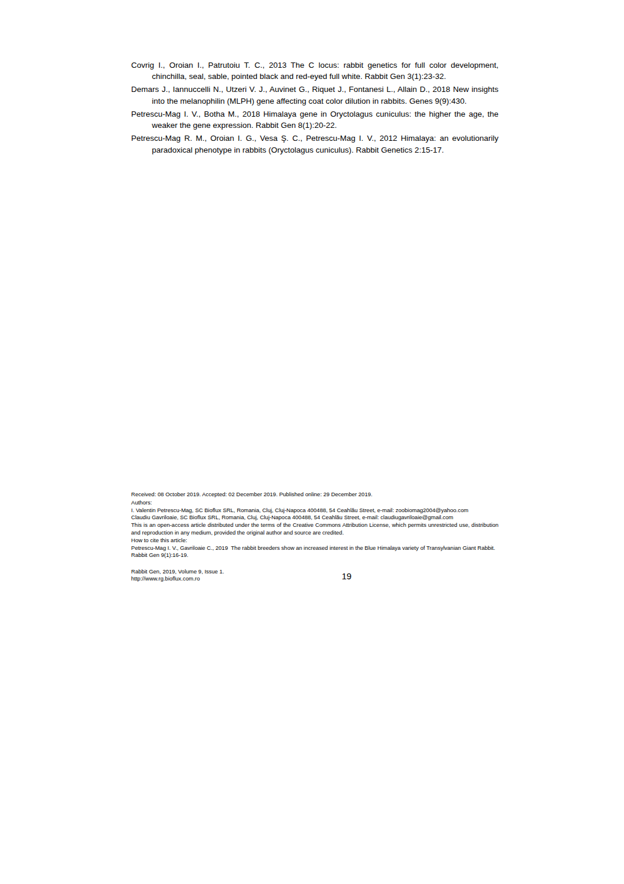Covrig I., Oroian I., Patrutoiu T. C., 2013 The C locus: rabbit genetics for full color development, chinchilla, seal, sable, pointed black and red-eyed full white. Rabbit Gen 3(1):23-32.
Demars J., Iannuccelli N., Utzeri V. J., Auvinet G., Riquet J., Fontanesi L., Allain D., 2018 New insights into the melanophilin (MLPH) gene affecting coat color dilution in rabbits. Genes 9(9):430.
Petrescu-Mag I. V., Botha M., 2018 Himalaya gene in Oryctolagus cuniculus: the higher the age, the weaker the gene expression. Rabbit Gen 8(1):20-22.
Petrescu-Mag R. M., Oroian I. G., Vesa Ş. C., Petrescu-Mag I. V., 2012 Himalaya: an evolutionarily paradoxical phenotype in rabbits (Oryctolagus cuniculus). Rabbit Genetics 2:15-17.
Received: 08 October 2019. Accepted: 02 December 2019. Published online: 29 December 2019.
Authors:
I. Valentin Petrescu-Mag, SC Bioflux SRL, Romania, Cluj, Cluj-Napoca 400488, 54 Ceahlău Street, e-mail: zoobiomag2004@yahoo.com
Claudiu Gavriloaie, SC Bioflux SRL, Romania, Cluj, Cluj-Napoca 400488, 54 Ceahlău Street, e-mail: claudiugavriloaie@gmail.com
This is an open-access article distributed under the terms of the Creative Commons Attribution License, which permits unrestricted use, distribution and reproduction in any medium, provided the original author and source are credited.
How to cite this article:
Petrescu-Mag I. V., Gavriloaie C., 2019 The rabbit breeders show an increased interest in the Blue Himalaya variety of Transylvanian Giant Rabbit. Rabbit Gen 9(1):16-19.
Rabbit Gen, 2019, Volume 9, Issue 1.
http://www.rg.bioflux.com.ro
19